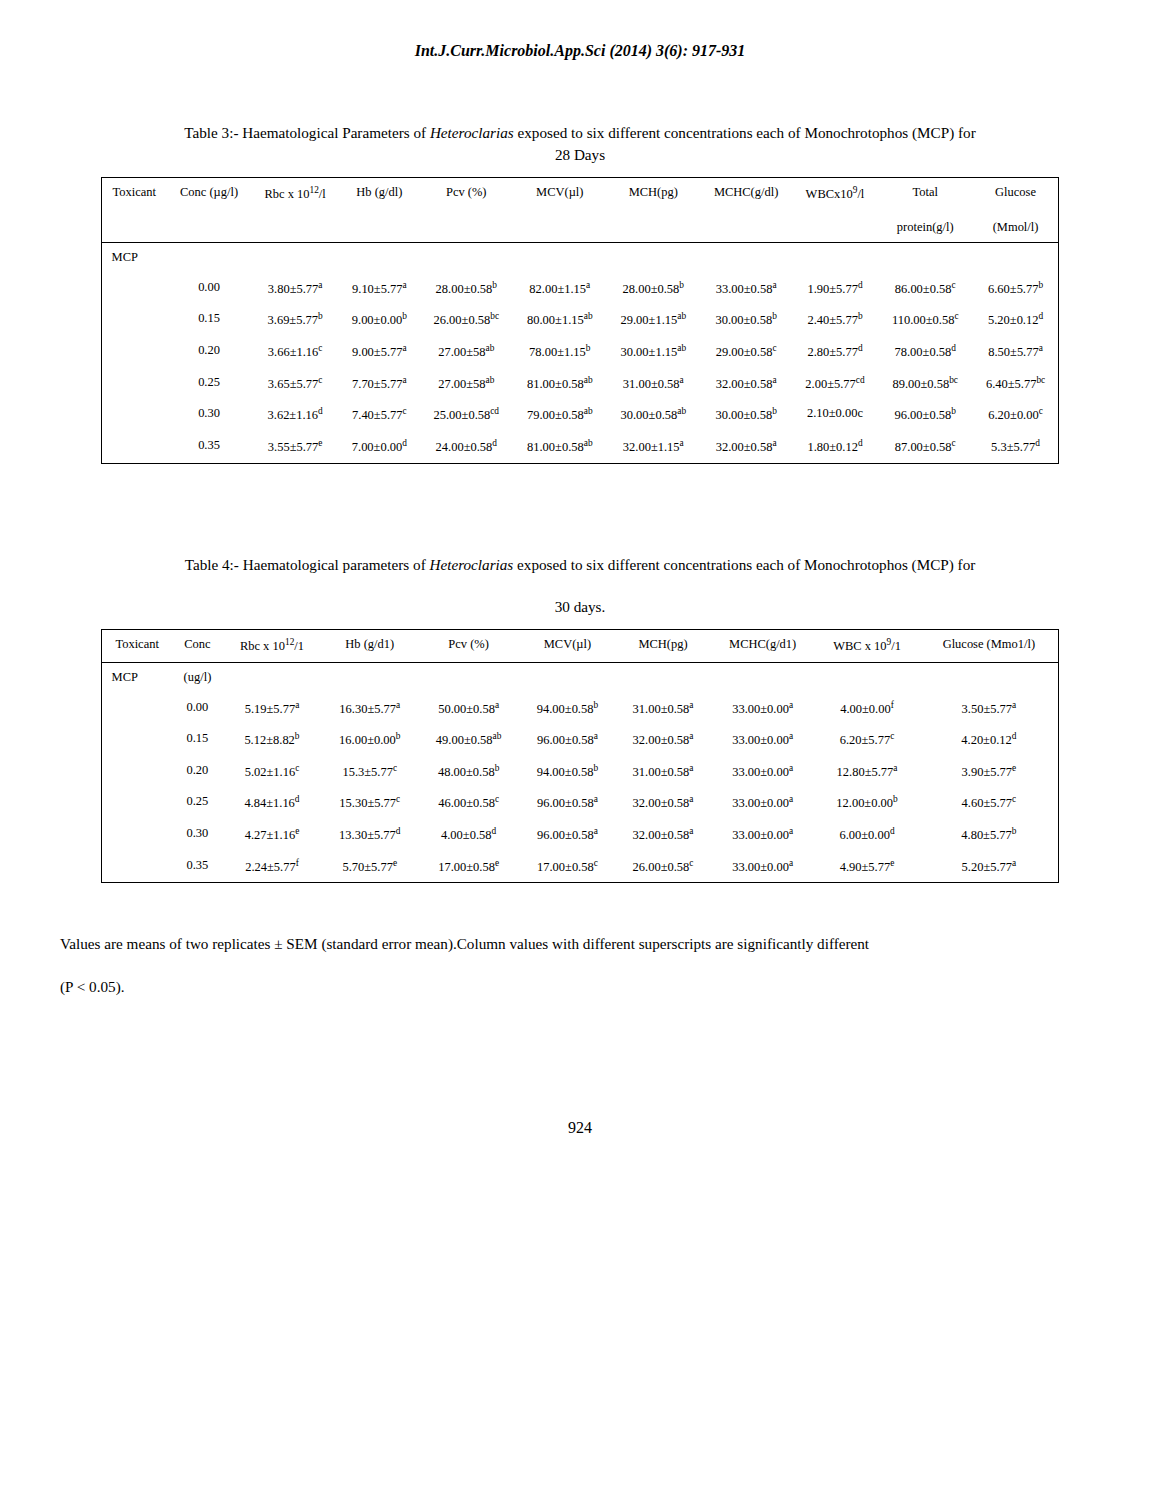Int.J.Curr.Microbiol.App.Sci (2014) 3(6): 917-931
Table 3:- Haematological Parameters of Heteroclarias exposed to six different concentrations each of Monochrotophos (MCP) for
28 Days
| Toxicant | Conc (µg/l) | Rbc x 10 12 /l | Hb (g/dl) | Pcv (%) | MCV(µl) | MCH(pg) | MCHC(g/dl) | WBCx10 9 /l | Total protein(g/l) | Glucose (Mmol/l) |
| --- | --- | --- | --- | --- | --- | --- | --- | --- | --- | --- |
| MCP | | | | | | | | | | |
| | 0.00 | 3.80±5.77 a | 9.10±5.77 a | 28.00±0.58 b | 82.00±1.15 a | 28.00±0.58 b | 33.00±0.58 a | 1.90±5.77 d | 86.00±0.58 c | 6.60±5.77 b |
| | 0.15 | 3.69±5.77 b | 9.00±0.00 b | 26.00±0.58 bc | 80.00±1.15 ab | 29.00±1.15 ab | 30.00±0.58 b | 2.40±5.77 b | 110.00±0.58 c | 5.20±0.12 d |
| | 0.20 | 3.66±1.16 c | 9.00±5.77 a | 27.00±58 ab | 78.00±1.15 b | 30.00±1.15 ab | 29.00±0.58 c | 2.80±5.77 d | 78.00±0.58 d | 8.50±5.77 a |
| | 0.25 | 3.65±5.77 c | 7.70±5.77 a | 27.00±58 ab | 81.00±0.58 ab | 31.00±0.58 a | 32.00±0.58 a | 2.00±5.77 cd | 89.00±0.58 bc | 6.40±5.77 bc |
| | 0.30 | 3.62±1.16 d | 7.40±5.77 c | 25.00±0.58 cd | 79.00±0.58 ab | 30.00±0.58 ab | 30.00±0.58 b | 2.10±0.00c | 96.00±0.58 b | 6.20±0.00 c |
| | 0.35 | 3.55±5.77 e | 7.00±0.00 d | 24.00±0.58 d | 81.00±0.58 ab | 32.00±1.15 a | 32.00±0.58 a | 1.80±0.12 d | 87.00±0.58 c | 5.3±5.77 d |
Table 4:- Haematological parameters of Heteroclarias exposed to six different concentrations each of Monochrotophos (MCP) for
30 days.
| Toxicant | Conc | Rbc x 10 12 /1 | Hb (g/d1) | Pcv (%) | MCV(µl) | MCH(pg) | MCHC(g/d1) | WBC x 10 9 /1 | Glucose (Mmo1/l) |
| --- | --- | --- | --- | --- | --- | --- | --- | --- | --- |
| MCP | (ug/l) | | | | | | | | |
| | 0.00 | 5.19±5.77 a | 16.30±5.77 a | 50.00±0.58 a | 94.00±0.58 b | 31.00±0.58 a | 33.00±0.00 a | 4.00±0.00 f | 3.50±5.77 a |
| | 0.15 | 5.12±8.82 b | 16.00±0.00 b | 49.00±0.58 ab | 96.00±0.58 a | 32.00±0.58 a | 33.00±0.00 a | 6.20±5.77 c | 4.20±0.12 d |
| | 0.20 | 5.02±1.16 c | 15.3±5.77 c | 48.00±0.58 b | 94.00±0.58 b | 31.00±0.58 a | 33.00±0.00 a | 12.80±5.77 a | 3.90±5.77 e |
| | 0.25 | 4.84±1.16 d | 15.30±5.77 c | 46.00±0.58 c | 96.00±0.58 a | 32.00±0.58 a | 33.00±0.00 a | 12.00±0.00 b | 4.60±5.77 c |
| | 0.30 | 4.27±1.16 e | 13.30±5.77 d | 4.00±0.58 d | 96.00±0.58 a | 32.00±0.58 a | 33.00±0.00 a | 6.00±0.00 d | 4.80±5.77 b |
| | 0.35 | 2.24±5.77 f | 5.70±5.77 e | 17.00±0.58 e | 17.00±0.58 c | 26.00±0.58 c | 33.00±0.00 a | 4.90±5.77 e | 5.20±5.77 a |
Values are means of two replicates ± SEM (standard error mean).Column values with different superscripts are significantly different
(P < 0.05).
924